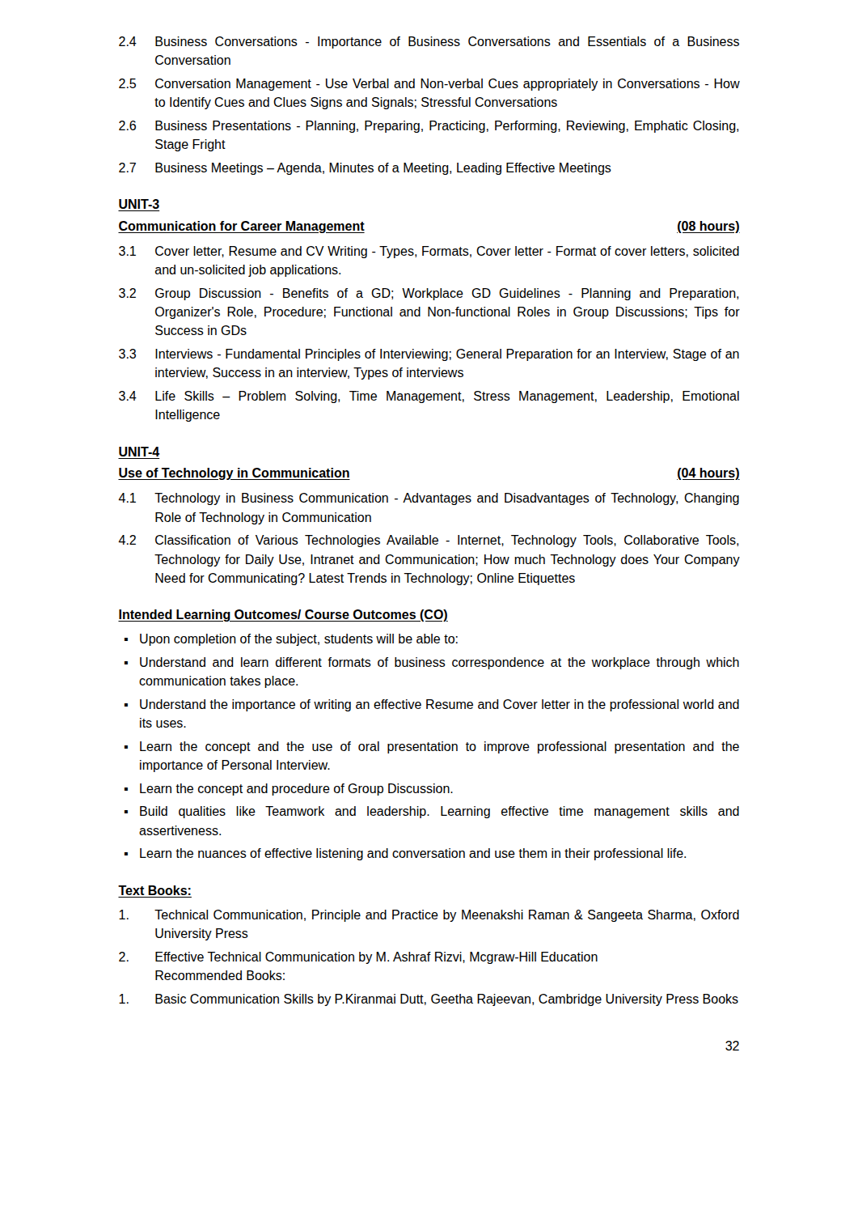2.4 Business Conversations - Importance of Business Conversations and Essentials of a Business Conversation
2.5 Conversation Management - Use Verbal and Non-verbal Cues appropriately in Conversations - How to Identify Cues and Clues Signs and Signals; Stressful Conversations
2.6 Business Presentations - Planning, Preparing, Practicing, Performing, Reviewing, Emphatic Closing, Stage Fright
2.7 Business Meetings – Agenda, Minutes of a Meeting, Leading Effective Meetings
UNIT-3
Communication for Career Management(08 hours)
3.1 Cover letter, Resume and CV Writing - Types, Formats, Cover letter - Format of cover letters, solicited and un-solicited job applications.
3.2 Group Discussion - Benefits of a GD; Workplace GD Guidelines - Planning and Preparation, Organizer's Role, Procedure; Functional and Non-functional Roles in Group Discussions; Tips for Success in GDs
3.3 Interviews - Fundamental Principles of Interviewing; General Preparation for an Interview, Stage of an interview, Success in an interview, Types of interviews
3.4 Life Skills – Problem Solving, Time Management, Stress Management, Leadership, Emotional Intelligence
UNIT-4
Use of Technology in Communication(04 hours)
4.1 Technology in Business Communication - Advantages and Disadvantages of Technology, Changing Role of Technology in Communication
4.2 Classification of Various Technologies Available - Internet, Technology Tools, Collaborative Tools, Technology for Daily Use, Intranet and Communication; How much Technology does Your Company Need for Communicating? Latest Trends in Technology; Online Etiquettes
Intended Learning Outcomes/ Course Outcomes (CO)
Upon completion of the subject, students will be able to:
Understand and learn different formats of business correspondence at the workplace through which communication takes place.
Understand the importance of writing an effective Resume and Cover letter in the professional world and its uses.
Learn the concept and the use of oral presentation to improve professional presentation and the importance of Personal Interview.
Learn the concept and procedure of Group Discussion.
Build qualities like Teamwork and leadership. Learning effective time management skills and assertiveness.
Learn the nuances of effective listening and conversation and use them in their professional life.
Text Books:
1. Technical Communication, Principle and Practice by Meenakshi Raman & Sangeeta Sharma, Oxford University Press
2. Effective Technical Communication by M. Ashraf Rizvi, Mcgraw-Hill Education
Recommended Books:
1. Basic Communication Skills by P.Kiranmai Dutt, Geetha Rajeevan, Cambridge University Press Books
32